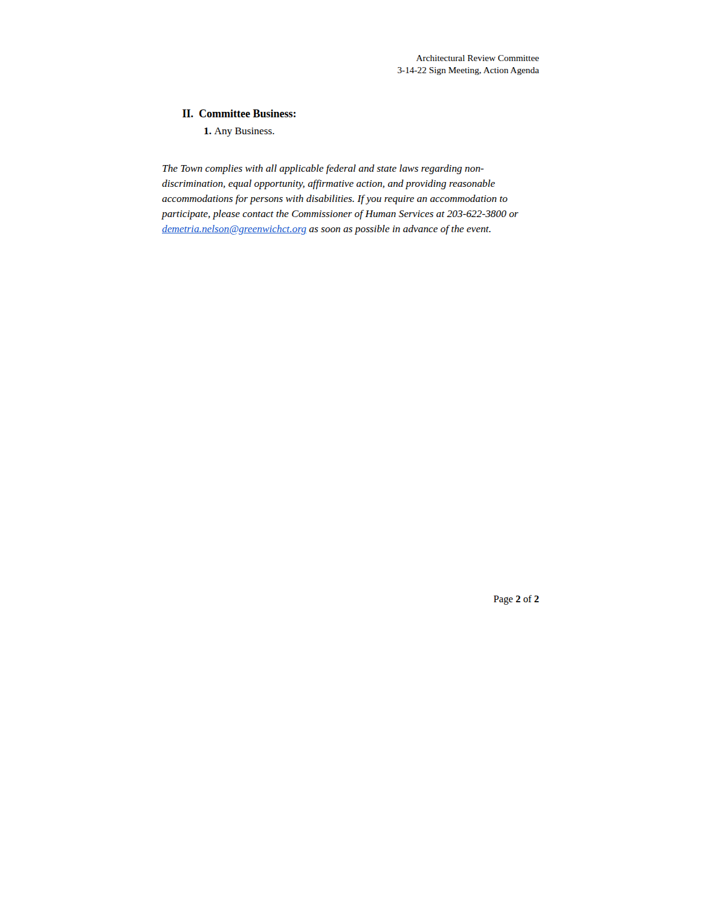Architectural Review Committee
3-14-22 Sign Meeting, Action Agenda
II. Committee Business:
Any Business.
The Town complies with all applicable federal and state laws regarding non-discrimination, equal opportunity, affirmative action, and providing reasonable accommodations for persons with disabilities. If you require an accommodation to participate, please contact the Commissioner of Human Services at 203-622-3800 or demetria.nelson@greenwichct.org as soon as possible in advance of the event.
Page 2 of 2